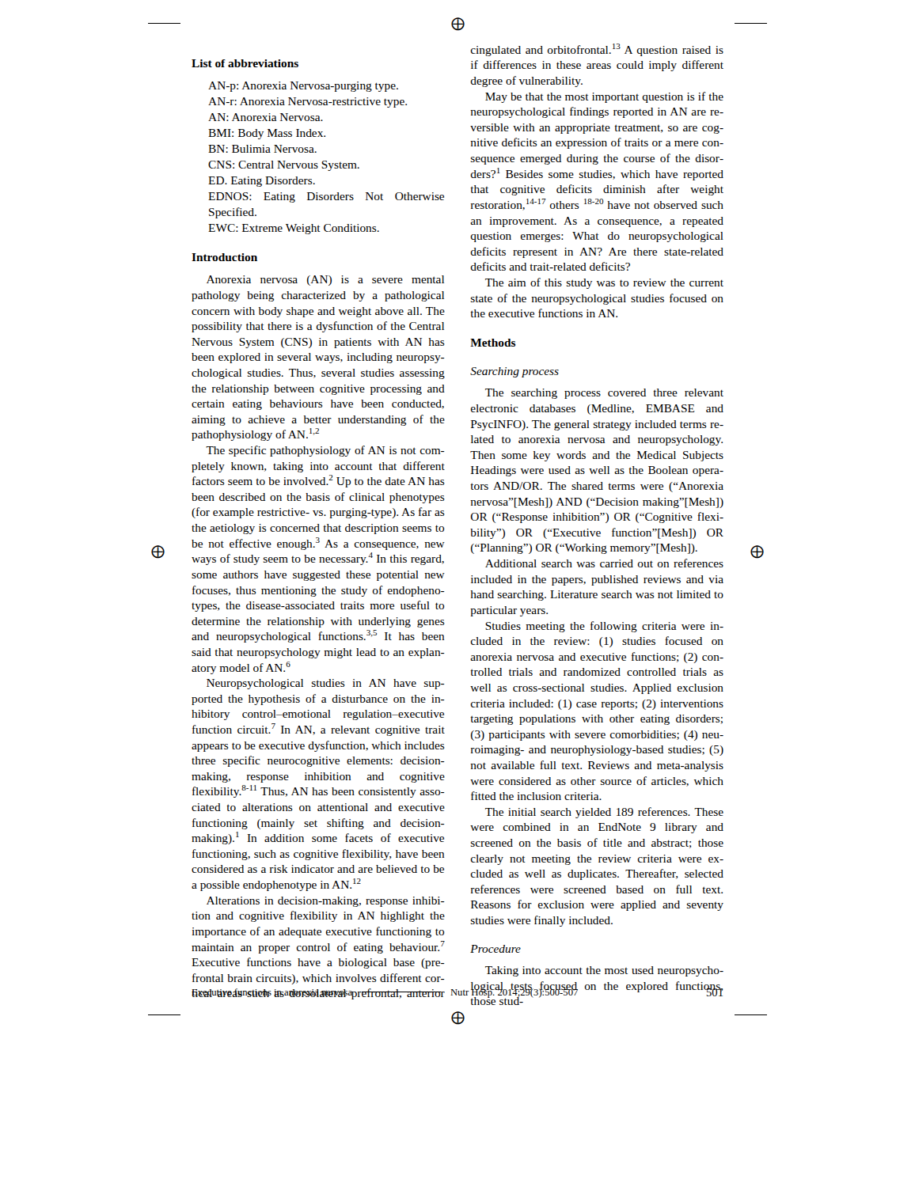⨁
⨁
⨁
⨁
List of abbreviations
AN-p: Anorexia Nervosa-purging type. AN-r: Anorexia Nervosa-restrictive type. AN: Anorexia Nervosa. BMI: Body Mass Index. BN: Bulimia Nervosa. CNS: Central Nervous System. ED. Eating Disorders. EDNOS: Eating Disorders Not Otherwise Specified. EWC: Extreme Weight Conditions.
Introduction
Anorexia nervosa (AN) is a severe mental pathology being characterized by a pathological concern with body shape and weight above all. The possibility that there is a dysfunction of the Central Nervous System (CNS) in patients with AN has been explored in several ways, including neuropsychological studies. Thus, several studies assessing the relationship between cognitive processing and certain eating behaviours have been conducted, aiming to achieve a better understanding of the pathophysiology of AN.1,2
The specific pathophysiology of AN is not completely known, taking into account that different factors seem to be involved.2 Up to the date AN has been described on the basis of clinical phenotypes (for example restrictive- vs. purging-type). As far as the aetiology is concerned that description seems to be not effective enough.3 As a consequence, new ways of study seem to be necessary.4 In this regard, some authors have suggested these potential new focuses, thus mentioning the study of endophenotypes, the disease-associated traits more useful to determine the relationship with underlying genes and neuropsychological functions.3,5 It has been said that neuropsychology might lead to an explanatory model of AN.6
Neuropsychological studies in AN have supported the hypothesis of a disturbance on the inhibitory control–emotional regulation–executive function circuit.7 In AN, a relevant cognitive trait appears to be executive dysfunction, which includes three specific neurocognitive elements: decision-making, response inhibition and cognitive flexibility.8-11 Thus, AN has been consistently associated to alterations on attentional and executive functioning (mainly set shifting and decision-making).1 In addition some facets of executive functioning, such as cognitive flexibility, have been considered as a risk indicator and are believed to be a possible endophenotype in AN.12
Alterations in decision-making, response inhibition and cognitive flexibility in AN highlight the importance of an adequate executive functioning to maintain an proper control of eating behaviour.7 Executive functions have a biological base (prefrontal brain circuits), which involves different cortical areas such as dorsolateral prefrontal, anterior cingulated and orbitofrontal.13 A question raised is if differences in these areas could imply different degree of vulnerability.
May be that the most important question is if the neuropsychological findings reported in AN are reversible with an appropriate treatment, so are cognitive deficits an expression of traits or a mere consequence emerged during the course of the disorders?1 Besides some studies, which have reported that cognitive deficits diminish after weight restoration,14-17 others 18-20 have not observed such an improvement. As a consequence, a repeated question emerges: What do neuropsychological deficits represent in AN? Are there state-related deficits and trait-related deficits?
The aim of this study was to review the current state of the neuropsychological studies focused on the executive functions in AN.
Methods
Searching process
The searching process covered three relevant electronic databases (Medline, EMBASE and PsycINFO). The general strategy included terms related to anorexia nervosa and neuropsychology. Then some key words and the Medical Subjects Headings were used as well as the Boolean operators AND/OR. The shared terms were (“Anorexia nervosa”[Mesh]) AND (“Decision making”[Mesh]) OR (“Response inhibition”) OR (“Cognitive flexibility”) OR (“Executive function”[Mesh]) OR (“Planning”) OR (“Working memory”[Mesh]).
Additional search was carried out on references included in the papers, published reviews and via hand searching. Literature search was not limited to particular years.
Studies meeting the following criteria were included in the review: (1) studies focused on anorexia nervosa and executive functions; (2) controlled trials and randomized controlled trials as well as cross-sectional studies. Applied exclusion criteria included: (1) case reports; (2) interventions targeting populations with other eating disorders; (3) participants with severe comorbidities; (4) neuroimaging- and neurophysiology-based studies; (5) not available full text. Reviews and meta-analysis were considered as other source of articles, which fitted the inclusion criteria.
The initial search yielded 189 references. These were combined in an EndNote 9 library and screened on the basis of title and abstract; those clearly not meeting the review criteria were excluded as well as duplicates. Thereafter, selected references were screened based on full text. Reasons for exclusion were applied and seventy studies were finally included.
Procedure
Taking into account the most used neuropsychological tests focused on the explored functions, those stud-
Executive functions in anorexia nervosa
Nutr Hosp. 2014;29(3):500-507
501